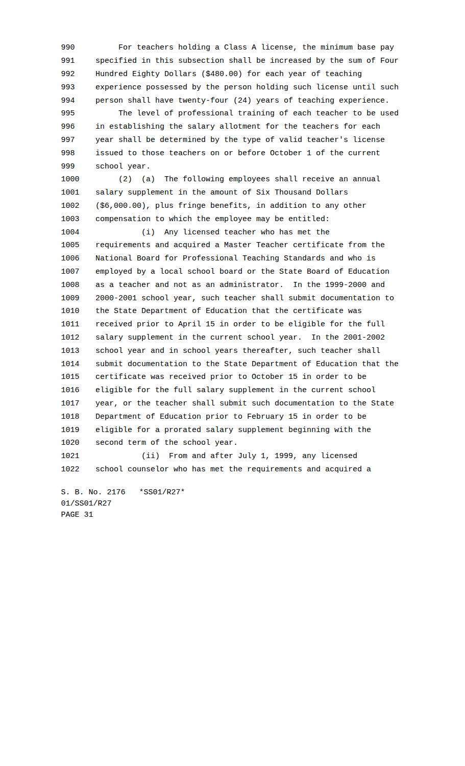990 For teachers holding a Class A license, the minimum base pay
991 specified in this subsection shall be increased by the sum of Four
992 Hundred Eighty Dollars ($480.00) for each year of teaching
993 experience possessed by the person holding such license until such
994 person shall have twenty-four (24) years of teaching experience.
995 The level of professional training of each teacher to be used
996 in establishing the salary allotment for the teachers for each
997 year shall be determined by the type of valid teacher's license
998 issued to those teachers on or before October 1 of the current
999 school year.
1000 (2) (a) The following employees shall receive an annual
1001 salary supplement in the amount of Six Thousand Dollars
1002($6,000.00), plus fringe benefits, in addition to any other
1003 compensation to which the employee may be entitled:
1004 (i) Any licensed teacher who has met the
1005 requirements and acquired a Master Teacher certificate from the
1006 National Board for Professional Teaching Standards and who is
1007 employed by a local school board or the State Board of Education
1008 as a teacher and not as an administrator. In the 1999-2000 and
10092000-2001 school year, such teacher shall submit documentation to
1010 the State Department of Education that the certificate was
1011 received prior to April 15 in order to be eligible for the full
1012 salary supplement in the current school year. In the 2001-2002
1013 school year and in school years thereafter, such teacher shall
1014 submit documentation to the State Department of Education that the
1015 certificate was received prior to October 15 in order to be
1016 eligible for the full salary supplement in the current school
1017 year, or the teacher shall submit such documentation to the State
1018 Department of Education prior to February 15 in order to be
1019 eligible for a prorated salary supplement beginning with the
1020 second term of the school year.
1021 (ii) From and after July 1, 1999, any licensed
1022 school counselor who has met the requirements and acquired a
S. B. No. 2176 *SS01/R27*
01/SS01/R27
PAGE 31